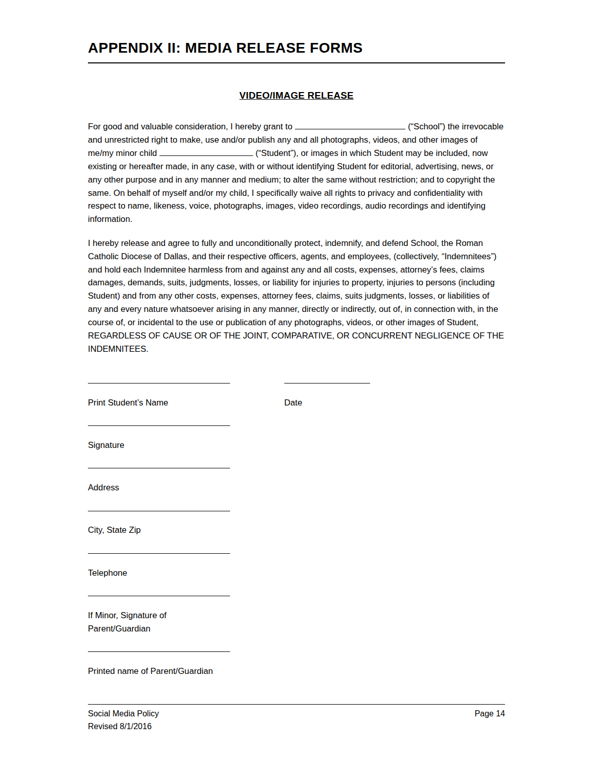APPENDIX II: MEDIA RELEASE FORMS
VIDEO/IMAGE RELEASE
For good and valuable consideration, I hereby grant to (“School”) the irrevocable and unrestricted right to make, use and/or publish any and all photographs, videos, and other images of me/my minor child (“Student”), or images in which Student may be included, now existing or hereafter made, in any case, with or without identifying Student for editorial, advertising, news, or any other purpose and in any manner and medium; to alter the same without restriction; and to copyright the same. On behalf of myself and/or my child, I specifically waive all rights to privacy and confidentiality with respect to name, likeness, voice, photographs, images, video recordings, audio recordings and identifying information.
I hereby release and agree to fully and unconditionally protect, indemnify, and defend School, the Roman Catholic Diocese of Dallas, and their respective officers, agents, and employees, (collectively, “Indemnitees”) and hold each Indemnitee harmless from and against any and all costs, expenses, attorney’s fees, claims damages, demands, suits, judgments, losses, or liability for injuries to property, injuries to persons (including Student) and from any other costs, expenses, attorney fees, claims, suits judgments, losses, or liabilities of any and every nature whatsoever arising in any manner, directly or indirectly, out of, in connection with, in the course of, or incidental to the use or publication of any photographs, videos, or other images of Student, REGARDLESS OF CAUSE OR OF THE JOINT, COMPARATIVE, OR CONCURRENT NEGLIGENCE OF THE INDEMNITEES.
Print Student’s Name Date
Signature
Address
City, State Zip
Telephone
If Minor, Signature of Parent/Guardian
Printed name of Parent/Guardian
Social Media Policy
Revised 8/1/2016
Page 14